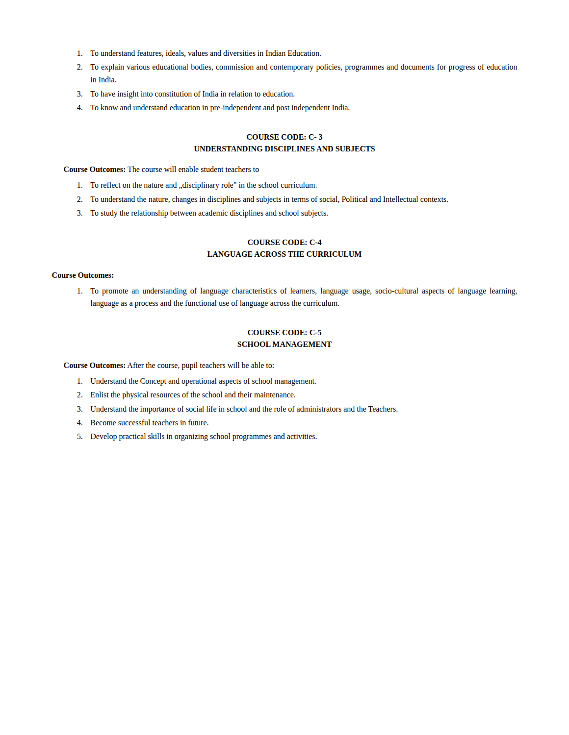To understand features, ideals, values and diversities in Indian Education.
To explain various educational bodies, commission and contemporary policies, programmes and documents for progress of education in India.
To have insight into constitution of India in relation to education.
To know and understand education in pre-independent and post independent India.
COURSE CODE: C- 3
UNDERSTANDING DISCIPLINES AND SUBJECTS
Course Outcomes: The course will enable student teachers to
To reflect on the nature and „disciplinary role" in the school curriculum.
To understand the nature, changes in disciplines and subjects in terms of social, Political and Intellectual contexts.
To study the relationship between academic disciplines and school subjects.
COURSE CODE: C-4
LANGUAGE ACROSS THE CURRICULUM
Course Outcomes:
To promote an understanding of language characteristics of learners, language usage, socio-cultural aspects of language learning, language as a process and the functional use of language across the curriculum.
COURSE CODE: C-5
SCHOOL MANAGEMENT
Course Outcomes: After the course, pupil teachers will be able to:
Understand the Concept and operational aspects of school management.
Enlist the physical resources of the school and their maintenance.
Understand the importance of social life in school and the role of administrators and the Teachers.
Become successful teachers in future.
Develop practical skills in organizing school programmes and activities.